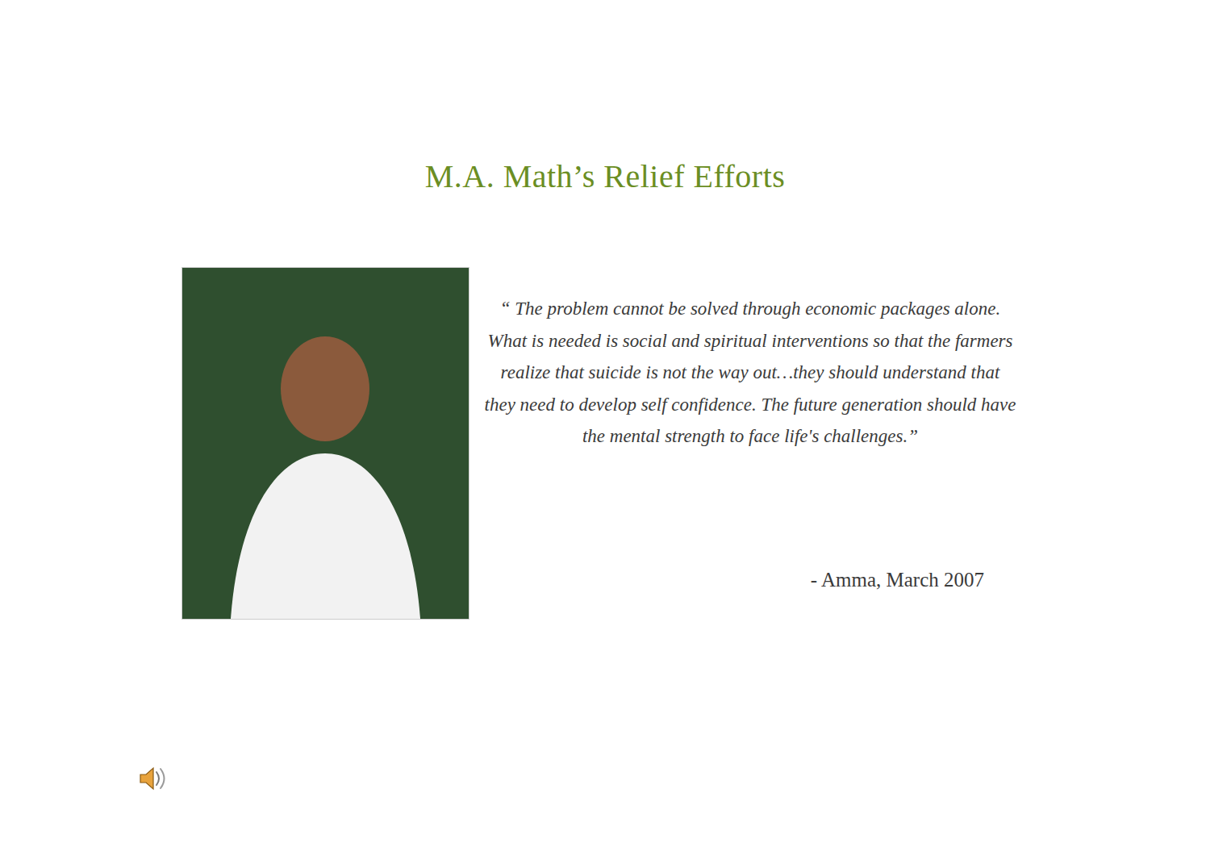M.A. Math’s Relief Efforts
“ The problem cannot be solved through economic packages alone. What is needed is social and spiritual interventions so that the farmers realize that suicide is not the way out…they should understand that they need to develop self confidence. The future generation should have the mental strength to face life's challenges.”
- Amma, March 2007